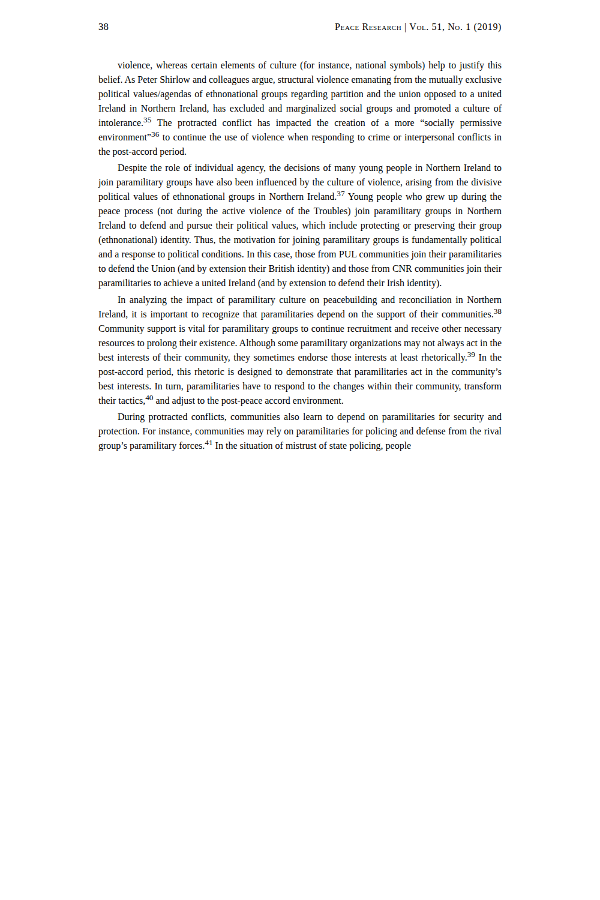38 Peace Research | Vol. 51, No. 1 (2019)
violence, whereas certain elements of culture (for instance, national symbols) help to justify this belief. As Peter Shirlow and colleagues argue, structural violence emanating from the mutually exclusive political values/agendas of ethnonational groups regarding partition and the union opposed to a united Ireland in Northern Ireland, has excluded and marginalized social groups and promoted a culture of intolerance.35 The protracted conflict has impacted the creation of a more “socially permissive environment”36 to continue the use of violence when responding to crime or interpersonal conflicts in the post-accord period.
Despite the role of individual agency, the decisions of many young people in Northern Ireland to join paramilitary groups have also been influenced by the culture of violence, arising from the divisive political values of ethnonational groups in Northern Ireland.37 Young people who grew up during the peace process (not during the active violence of the Troubles) join paramilitary groups in Northern Ireland to defend and pursue their political values, which include protecting or preserving their group (ethnonational) identity. Thus, the motivation for joining paramilitary groups is fundamentally political and a response to political conditions. In this case, those from PUL communities join their paramilitaries to defend the Union (and by extension their British identity) and those from CNR communities join their paramilitaries to achieve a united Ireland (and by extension to defend their Irish identity).
In analyzing the impact of paramilitary culture on peacebuilding and reconciliation in Northern Ireland, it is important to recognize that paramilitaries depend on the support of their communities.38 Community support is vital for paramilitary groups to continue recruitment and receive other necessary resources to prolong their existence. Although some paramilitary organizations may not always act in the best interests of their community, they sometimes endorse those interests at least rhetorically.39 In the post-accord period, this rhetoric is designed to demonstrate that paramilitaries act in the community’s best interests. In turn, paramilitaries have to respond to the changes within their community, transform their tactics,40 and adjust to the post-peace accord environment.
During protracted conflicts, communities also learn to depend on paramilitaries for security and protection. For instance, communities may rely on paramilitaries for policing and defense from the rival group’s paramilitary forces.41 In the situation of mistrust of state policing, people